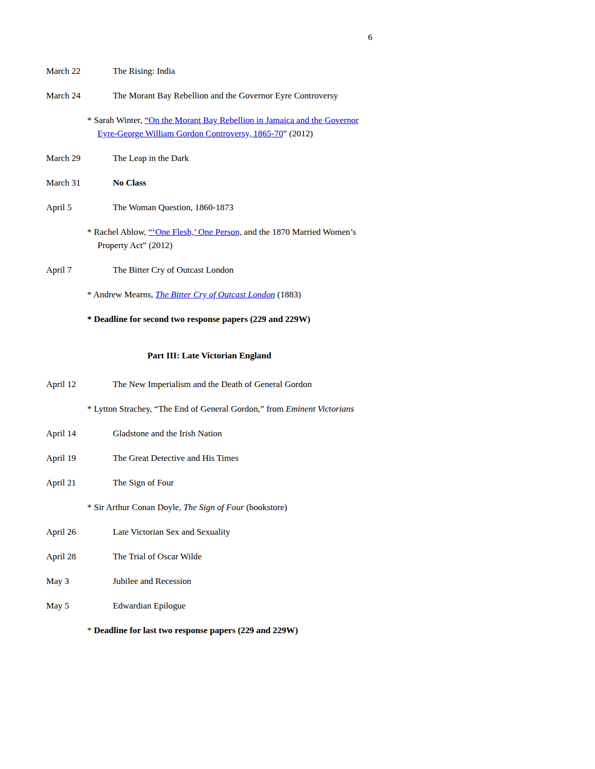6
March 22
The Rising: India
March 24
The Morant Bay Rebellion and the Governor Eyre Controversy
* Sarah Winter, “On the Morant Bay Rebellion in Jamaica and the Governor Eyre-George William Gordon Controversy, 1865-70” (2012)
March 29
The Leap in the Dark
March 31
No Class
April 5
The Woman Question, 1860-1873
* Rachel Ablow, “‘One Flesh,’ One Person, and the 1870 Married Women’s Property Act” (2012)
April 7
The Bitter Cry of Outcast London
* Andrew Mearns, The Bitter Cry of Outcast London (1883)
* Deadline for second two response papers (229 and 229W)
Part III: Late Victorian England
April 12
The New Imperialism and the Death of General Gordon
* Lytton Strachey, “The End of General Gordon,” from Eminent Victorians
April 14
Gladstone and the Irish Nation
April 19
The Great Detective and His Times
April 21
The Sign of Four
* Sir Arthur Conan Doyle, The Sign of Four (bookstore)
April 26
Late Victorian Sex and Sexuality
April 28
The Trial of Oscar Wilde
May 3
Jubilee and Recession
May 5
Edwardian Epilogue
* Deadline for last two response papers (229 and 229W)